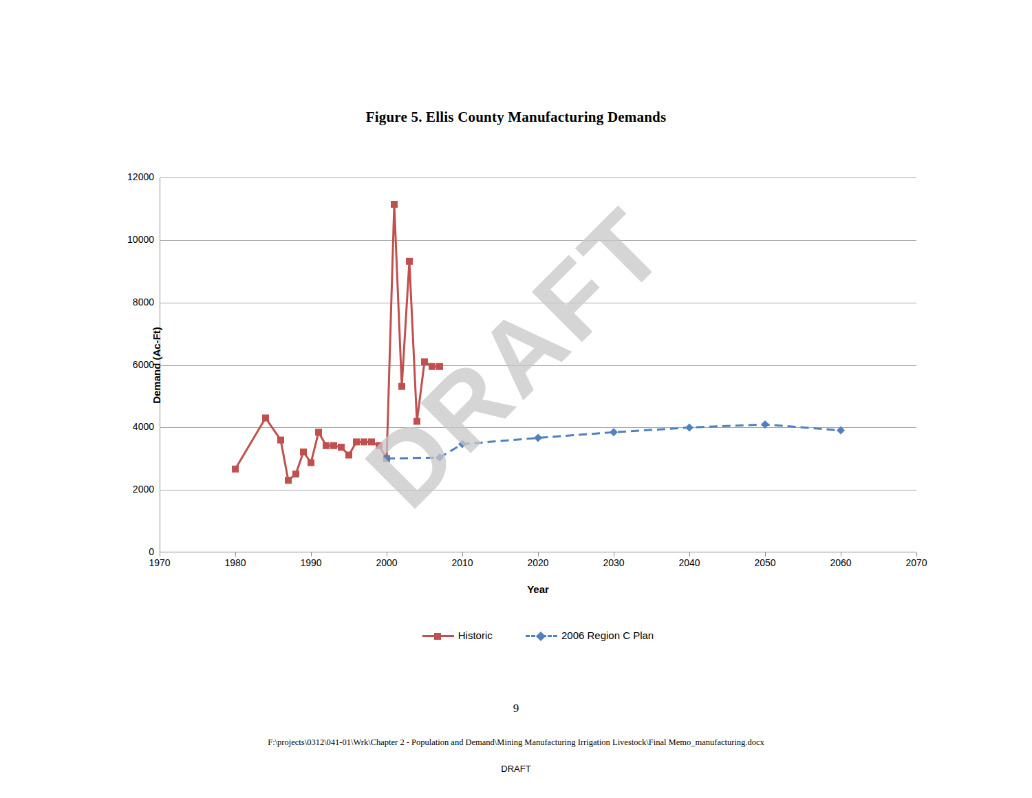Figure 5. Ellis County Manufacturing Demands
Demand (Ac-Ft)
12000
10000
8000
6000
4000
2000
0
1970
1980
1990
2000
2010
2020
2030
2040
2050
2060
2070
Year
Historic 2006 Region C Plan
DRAFT
9
F:\projects\0312\041-01\Wrk\Chapter 2 - Population and Demand\Mining Manufacturing Irrigation Livestock\Final Memo_manufacturing.docx
DRAFT